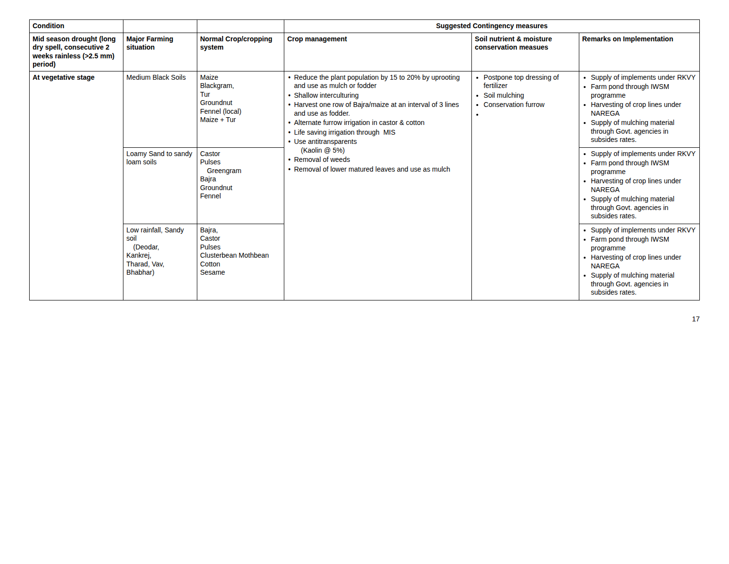| Condition | | | Suggested Contingency measures |
| --- | --- | --- | --- |
| Mid season drought (long dry spell, consecutive 2 weeks rainless (>2.5 mm) period) | Major Farming situation | Normal Crop/cropping system | Crop management | Soil nutrient & moisture conservation measues | Remarks on Implementation |
| At vegetative stage | Medium Black Soils | Maize Blackgram, Tur Groundnut Fennel (local) Maize + Tur | Reduce the plant population by 15 to 20% by uprooting and use as mulch or fodder Shallow interculturing Harvest one row of Bajra/maize at an interval of 3 lines and use as fodder. Alternate furrow irrigation in castor & cotton Life saving irrigation through MIS Use antitransparents (Kaolin @ 5%) Removal of weeds Removal of lower matured leaves and use as mulch | Postpone top dressing of fertilizer Soil mulching Conservation furrow | Supply of implements under RKVY Farm pond through IWSM programme Harvesting of crop lines under NAREGA Supply of mulching material through Govt. agencies in subsides rates. |
| Loamy Sand to sandy loam soils | Castor Pulses Greengram Bajra Groundnut Fennel | Supply of implements under RKVY Farm pond through IWSM programme Harvesting of crop lines under NAREGA Supply of mulching material through Govt. agencies in subsides rates. |
| Low rainfall, Sandy soil (Deodar, Kankrej, Tharad, Vav, Bhabhar) | Bajra, Castor Pulses Clusterbean Mothbean Cotton Sesame | Supply of implements under RKVY Farm pond through IWSM programme Harvesting of crop lines under NAREGA Supply of mulching material through Govt. agencies in subsides rates. |
17